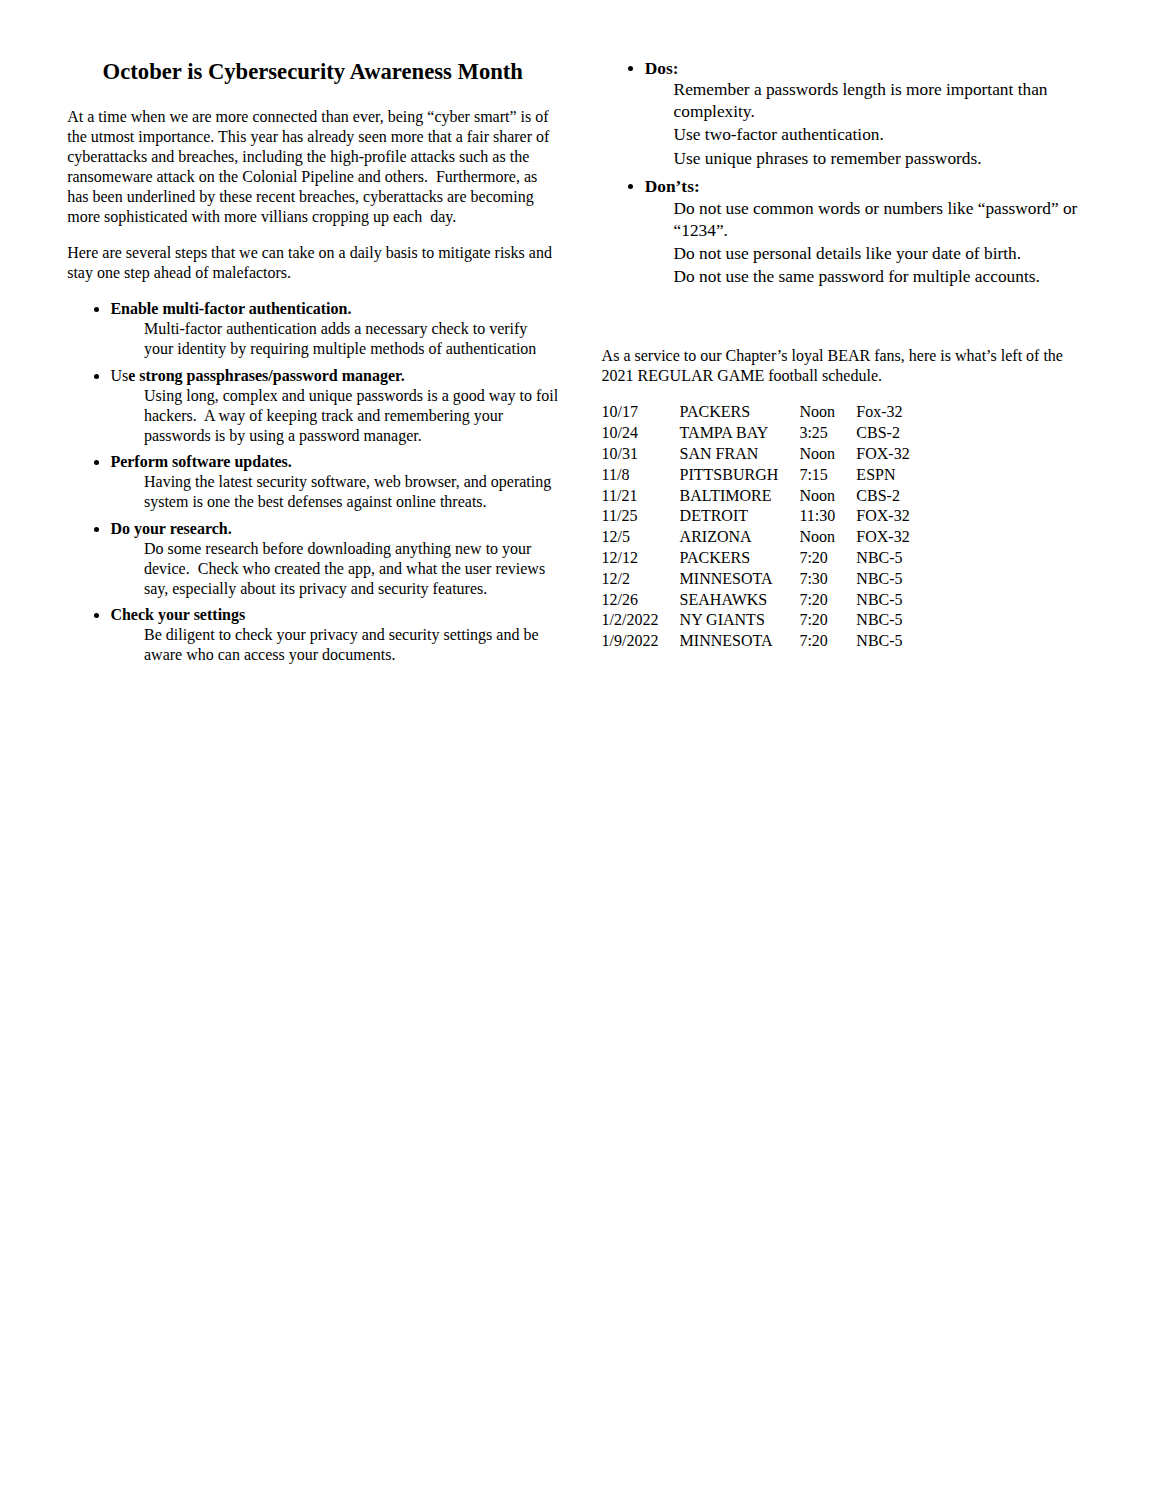October is Cybersecurity Awareness Month
At a time when we are more connected than ever, being “cyber smart” is of the utmost importance. This year has already seen more that a fair sharer of cyberattacks and breaches, including the high-profile attacks such as the ransomeware attack on the Colonial Pipeline and others. Furthermore, as has been underlined by these recent breaches, cyberattacks are becoming more sophisticated with more villians cropping up each day.
Here are several steps that we can take on a daily basis to mitigate risks and stay one step ahead of malefactors.
Enable multi-factor authentication.
Multi-factor authentication adds a necessary check to verify your identity by requiring multiple methods of authentication
Use strong passphrases/password manager.
Using long, complex and unique passwords is a good way to foil hackers. A way of keeping track and remembering your passwords is by using a password manager.
Perform software updates.
Having the latest security software, web browser, and operating system is one the best defenses against online threats.
Do your research.
Do some research before downloading anything new to your device. Check who created the app, and what the user reviews say, especially about its privacy and security features.
Check your settings
Be diligent to check your privacy and security settings and be aware who can access your documents.
Dos:
Remember a passwords length is more important than complexity.
Use two-factor authentication.
Use unique phrases to remember passwords.
Don’ts:
Do not use common words or numbers like “password” or “1234”.
Do not use personal details like your date of birth.
Do not use the same password for multiple accounts.
As a service to our Chapter’s loyal BEAR fans, here is what’s left of the 2021 REGULAR GAME football schedule.
| 10/17 | PACKERS | Noon | Fox-32 |
| 10/24 | TAMPA BAY | 3:25 | CBS-2 |
| 10/31 | SAN FRAN | Noon | FOX-32 |
| 11/8 | PITTSBURGH | 7:15 | ESPN |
| 11/21 | BALTIMORE | Noon | CBS-2 |
| 11/25 | DETROIT | 11:30 | FOX-32 |
| 12/5 | ARIZONA | Noon | FOX-32 |
| 12/12 | PACKERS | 7:20 | NBC-5 |
| 12/2 | MINNESOTA | 7:30 | NBC-5 |
| 12/26 | SEAHAWKS | 7:20 | NBC-5 |
| 1/2/2022 | NY GIANTS | 7:20 | NBC-5 |
| 1/9/2022 | MINNESOTA | 7:20 | NBC-5 |